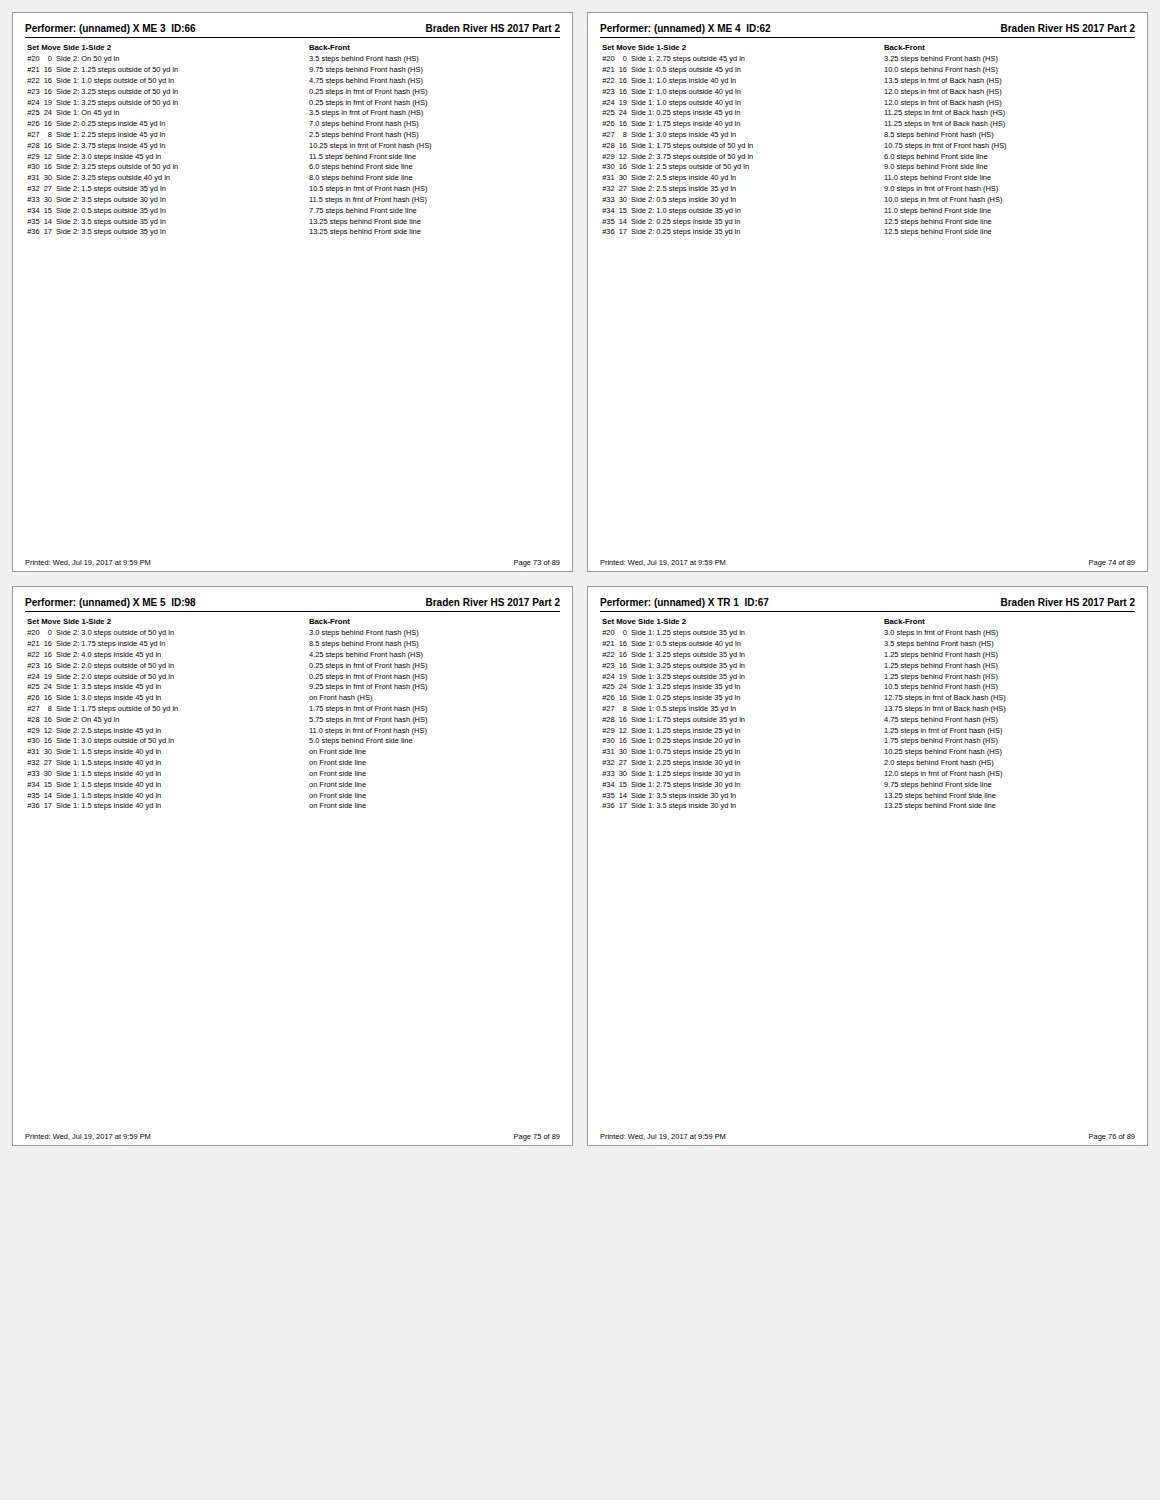Performer: (unnamed) X ME 3 ID:66 Braden River HS 2017 Part 2
| Set Move Side 1-Side 2 | Back-Front |
| --- | --- |
| #20 | 0 | Side 2: On 50 yd ln | 3.5 steps behind Front hash (HS) |
| #21 | 16 | Side 2: 1.25 steps outside of 50 yd ln | 9.75 steps behind Front hash (HS) |
| #22 | 16 | Side 1: 1.0 steps outside of 50 yd ln | 4.75 steps behind Front hash (HS) |
| #23 | 16 | Side 2: 3.25 steps outside of 50 yd ln | 0.25 steps in frnt of Front hash (HS) |
| #24 | 19 | Side 1: 3.25 steps outside of 50 yd ln | 0.25 steps in frnt of Front hash (HS) |
| #25 | 24 | Side 1: On 45 yd ln | 3.5 steps in frnt of Front hash (HS) |
| #26 | 16 | Side 2: 0.25 steps inside 45 yd ln | 7.0 steps behind Front hash (HS) |
| #27 | 8 | Side 1: 2.25 steps inside 45 yd ln | 2.5 steps behind Front hash (HS) |
| #28 | 16 | Side 2: 3.75 steps inside 45 yd ln | 10.25 steps in frnt of Front hash (HS) |
| #29 | 12 | Side 2: 3.0 steps inside 45 yd ln | 11.5 steps behind Front side line |
| #30 | 16 | Side 2: 3.25 steps outside of 50 yd ln | 6.0 steps behind Front side line |
| #31 | 30 | Side 2: 3.25 steps outside 40 yd ln | 8.0 steps behind Front side line |
| #32 | 27 | Side 2: 1.5 steps outside 35 yd ln | 10.5 steps in frnt of Front hash (HS) |
| #33 | 30 | Side 2: 3.5 steps outside 30 yd ln | 11.5 steps in frnt of Front hash (HS) |
| #34 | 15 | Side 2: 0.5 steps outside 35 yd ln | 7.75 steps behind Front side line |
| #35 | 14 | Side 2: 3.5 steps outside 35 yd ln | 13.25 steps behind Front side line |
| #36 | 17 | Side 2: 3.5 steps outside 35 yd ln | 13.25 steps behind Front side line |
Printed: Wed, Jul 19, 2017 at 9:59 PM Page 73 of 89
Performer: (unnamed) X ME 4 ID:62 Braden River HS 2017 Part 2
| Set Move Side 1-Side 2 | Back-Front |
| --- | --- |
| #20 | 0 | Side 1: 2.75 steps outside 45 yd ln | 3.25 steps behind Front hash (HS) |
| #21 | 16 | Side 1: 0.5 steps outside 45 yd ln | 10.0 steps behind Front hash (HS) |
| #22 | 16 | Side 1: 1.0 steps inside 40 yd ln | 13.5 steps in frnt of Back hash (HS) |
| #23 | 16 | Side 1: 1.0 steps outside 40 yd ln | 12.0 steps in frnt of Back hash (HS) |
| #24 | 19 | Side 1: 1.0 steps outside 40 yd ln | 12.0 steps in frnt of Back hash (HS) |
| #25 | 24 | Side 1: 0.25 steps inside 45 yd ln | 11.25 steps in frnt of Back hash (HS) |
| #26 | 16 | Side 1: 1.75 steps inside 40 yd ln | 11.25 steps in frnt of Back hash (HS) |
| #27 | 8 | Side 1: 3.0 steps inside 45 yd ln | 8.5 steps behind Front hash (HS) |
| #28 | 16 | Side 1: 1.75 steps outside of 50 yd ln | 10.75 steps in frnt of Front hash (HS) |
| #29 | 12 | Side 2: 3.75 steps outside of 50 yd ln | 6.0 steps behind Front side line |
| #30 | 16 | Side 1: 2.5 steps outside of 50 yd ln | 9.0 steps behind Front side line |
| #31 | 30 | Side 2: 2.5 steps inside 40 yd ln | 11.0 steps behind Front side line |
| #32 | 27 | Side 2: 2.5 steps inside 35 yd ln | 9.0 steps in frnt of Front hash (HS) |
| #33 | 30 | Side 2: 0.5 steps inside 30 yd ln | 10.0 steps in frnt of Front hash (HS) |
| #34 | 15 | Side 2: 1.0 steps outside 35 yd ln | 11.0 steps behind Front side line |
| #35 | 14 | Side 2: 0.25 steps inside 35 yd ln | 12.5 steps behind Front side line |
| #36 | 17 | Side 2: 0.25 steps inside 35 yd ln | 12.5 steps behind Front side line |
Printed: Wed, Jul 19, 2017 at 9:59 PM Page 74 of 89
Performer: (unnamed) X ME 5 ID:98 Braden River HS 2017 Part 2
| Set Move Side 1-Side 2 | Back-Front |
| --- | --- |
| #20 | 0 | Side 2: 3.0 steps outside of 50 yd ln | 3.0 steps behind Front hash (HS) |
| #21 | 16 | Side 2: 1.75 steps inside 45 yd ln | 8.5 steps behind Front hash (HS) |
| #22 | 16 | Side 2: 4.0 steps inside 45 yd ln | 4.25 steps behind Front hash (HS) |
| #23 | 16 | Side 2: 2.0 steps outside of 50 yd ln | 0.25 steps in frnt of Front hash (HS) |
| #24 | 19 | Side 2: 2.0 steps outside of 50 yd ln | 0.25 steps in frnt of Front hash (HS) |
| #25 | 24 | Side 1: 3.5 steps inside 45 yd ln | 9.25 steps in frnt of Front hash (HS) |
| #26 | 16 | Side 1: 3.0 steps inside 45 yd ln | on Front hash (HS) |
| #27 | 8 | Side 1: 1.75 steps outside of 50 yd ln | 1.75 steps in frnt of Front hash (HS) |
| #28 | 16 | Side 2: On 45 yd ln | 5.75 steps in frnt of Front hash (HS) |
| #29 | 12 | Side 2: 2.5 steps inside 45 yd ln | 11.0 steps in frnt of Front hash (HS) |
| #30 | 16 | Side 1: 3.0 steps outside of 50 yd ln | 5.0 steps behind Front side line |
| #31 | 30 | Side 1: 1.5 steps inside 40 yd ln | on Front side line |
| #32 | 27 | Side 1: 1.5 steps inside 40 yd ln | on Front side line |
| #33 | 30 | Side 1: 1.5 steps inside 40 yd ln | on Front side line |
| #34 | 15 | Side 1: 1.5 steps inside 40 yd ln | on Front side line |
| #35 | 14 | Side 1: 1.5 steps inside 40 yd ln | on Front side line |
| #36 | 17 | Side 1: 1.5 steps inside 40 yd ln | on Front side line |
Printed: Wed, Jul 19, 2017 at 9:59 PM Page 75 of 89
Performer: (unnamed) X TR 1 ID:67 Braden River HS 2017 Part 2
| Set Move Side 1-Side 2 | Back-Front |
| --- | --- |
| #20 | 0 | Side 1: 1.25 steps outside 35 yd ln | 3.0 steps in frnt of Front hash (HS) |
| #21 | 16 | Side 1: 0.5 steps outside 40 yd ln | 3.5 steps behind Front hash (HS) |
| #22 | 16 | Side 1: 3.25 steps outside 35 yd ln | 1.25 steps behind Front hash (HS) |
| #23 | 16 | Side 1: 3.25 steps outside 35 yd ln | 1.25 steps behind Front hash (HS) |
| #24 | 19 | Side 1: 3.25 steps outside 35 yd ln | 1.25 steps behind Front hash (HS) |
| #25 | 24 | Side 1: 3.25 steps inside 35 yd ln | 10.5 steps behind Front hash (HS) |
| #26 | 16 | Side 1: 0.25 steps inside 35 yd ln | 12.75 steps in frnt of Back hash (HS) |
| #27 | 8 | Side 1: 0.5 steps inside 35 yd ln | 13.75 steps in frnt of Back hash (HS) |
| #28 | 16 | Side 1: 1.75 steps outside 35 yd ln | 4.75 steps behind Front hash (HS) |
| #29 | 12 | Side 1: 1.25 steps inside 25 yd ln | 1.25 steps in frnt of Front hash (HS) |
| #30 | 16 | Side 1: 0.25 steps inside 20 yd ln | 1.75 steps behind Front hash (HS) |
| #31 | 30 | Side 1: 0.75 steps inside 25 yd ln | 10.25 steps behind Front hash (HS) |
| #32 | 27 | Side 1: 2.25 steps inside 30 yd ln | 2.0 steps behind Front hash (HS) |
| #33 | 30 | Side 1: 1.25 steps inside 30 yd ln | 12.0 steps in frnt of Front hash (HS) |
| #34 | 15 | Side 1: 2.75 steps inside 30 yd ln | 9.75 steps behind Front side line |
| #35 | 14 | Side 1: 3.5 steps inside 30 yd ln | 13.25 steps behind Front side line |
| #36 | 17 | Side 1: 3.5 steps inside 30 yd ln | 13.25 steps behind Front side line |
Printed: Wed, Jul 19, 2017 at 9:59 PM Page 76 of 89